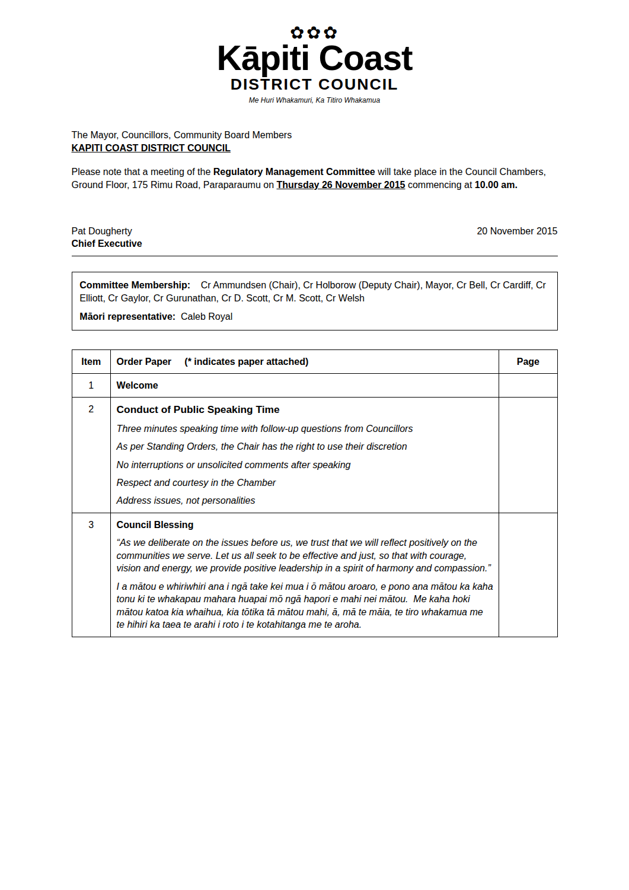✿✿✿
Kāpiti Coast
DISTRICT COUNCIL
Me Huri Whakamuri, Ka Titiro Whakamua
The Mayor, Councillors, Community Board Members
KAPITI COAST DISTRICT COUNCIL
Please note that a meeting of the Regulatory Management Committee will take place in the Council Chambers, Ground Floor, 175 Rimu Road, Paraparaumu on Thursday 26 November 2015 commencing at 10.00 am.
Pat Dougherty
Chief Executive
20 November 2015
Committee Membership: Cr Ammundsen (Chair), Cr Holborow (Deputy Chair), Mayor, Cr Bell, Cr Cardiff, Cr Elliott, Cr Gaylor, Cr Gurunathan, Cr D. Scott, Cr M. Scott, Cr Welsh
Māori representative: Caleb Royal
| Item | Order Paper (* indicates paper attached) | Page |
| --- | --- | --- |
| 1 | Welcome | |
| 2 | Conduct of Public Speaking Time Three minutes speaking time with follow-up questions from Councillors As per Standing Orders, the Chair has the right to use their discretion No interruptions or unsolicited comments after speaking Respect and courtesy in the Chamber Address issues, not personalities | |
| 3 | Council Blessing “As we deliberate on the issues before us, we trust that we will reflect positively on the communities we serve. Let us all seek to be effective and just, so that with courage, vision and energy, we provide positive leadership in a spirit of harmony and compassion.” I a mātou e whiriwhiri ana i ngā take kei mua i ō mātou aroaro, e pono ana mātou ka kaha tonu ki te whakapau mahara huapai mō ngā hapori e mahi nei mātou. Me kaha hoki mātou katoa kia whaihua, kia tōtika tā mātou mahi, ā, mā te māia, te tiro whakamua me te hihiri ka taea te arahi i roto i te kotahitanga me te aroha. | |